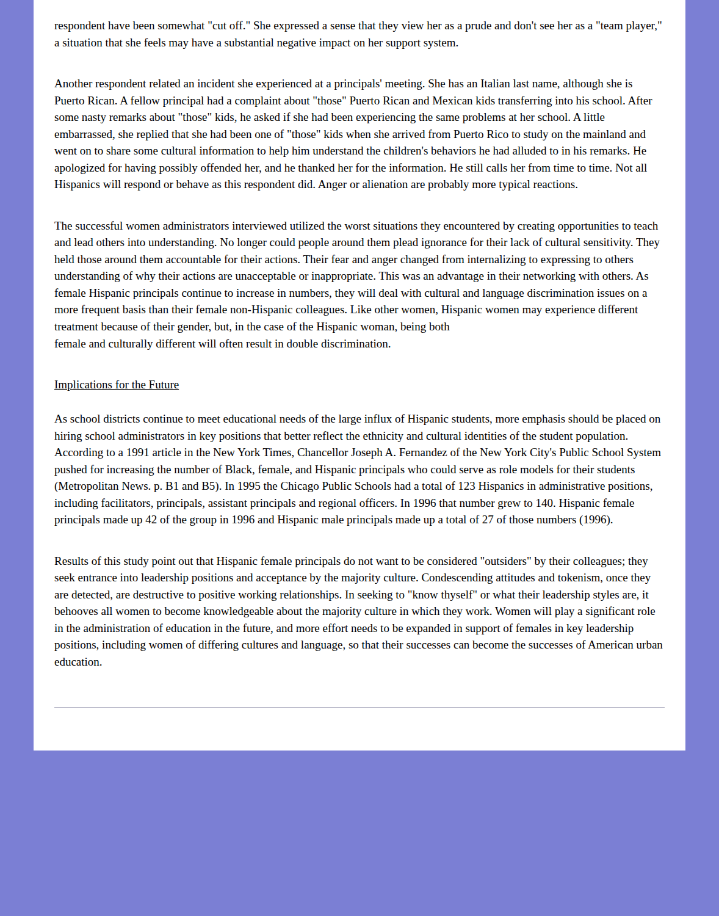respondent have been somewhat "cut off." She expressed a sense that they view her as a prude and don't see her as a "team player," a situation that she feels may have a substantial negative impact on her support system.
Another respondent related an incident she experienced at a principals' meeting. She has an Italian last name, although she is Puerto Rican. A fellow principal had a complaint about "those" Puerto Rican and Mexican kids transferring into his school. After some nasty remarks about "those" kids, he asked if she had been experiencing the same problems at her school. A little embarrassed, she replied that she had been one of "those" kids when she arrived from Puerto Rico to study on the mainland and went on to share some cultural information to help him understand the children's behaviors he had alluded to in his remarks. He apologized for having possibly offended her, and he thanked her for the information. He still calls her from time to time. Not all Hispanics will respond or behave as this respondent did. Anger or alienation are probably more typical reactions.
The successful women administrators interviewed utilized the worst situations they encountered by creating opportunities to teach and lead others into understanding. No longer could people around them plead ignorance for their lack of cultural sensitivity. They held those around them accountable for their actions. Their fear and anger changed from internalizing to expressing to others understanding of why their actions are unacceptable or inappropriate. This was an advantage in their networking with others. As female Hispanic principals continue to increase in numbers, they will deal with cultural and language discrimination issues on a more frequent basis than their female non-Hispanic colleagues. Like other women, Hispanic women may experience different treatment because of their gender, but, in the case of the Hispanic woman, being both
female and culturally different will often result in double discrimination.
Implications for the Future
As school districts continue to meet educational needs of the large influx of Hispanic students, more emphasis should be placed on hiring school administrators in key positions that better reflect the ethnicity and cultural identities of the student population. According to a 1991 article in the New York Times, Chancellor Joseph A. Fernandez of the New York City's Public School System pushed for increasing the number of Black, female, and Hispanic principals who could serve as role models for their students (Metropolitan News. p. B1 and B5). In 1995 the Chicago Public Schools had a total of 123 Hispanics in administrative positions, including facilitators, principals, assistant principals and regional officers. In 1996 that number grew to 140. Hispanic female principals made up 42 of the group in 1996 and Hispanic male principals made up a total of 27 of those numbers (1996).
Results of this study point out that Hispanic female principals do not want to be considered "outsiders" by their colleagues; they seek entrance into leadership positions and acceptance by the majority culture. Condescending attitudes and tokenism, once they are detected, are destructive to positive working relationships. In seeking to "know thyself" or what their leadership styles are, it behooves all women to become knowledgeable about the majority culture in which they work. Women will play a significant role in the administration of education in the future, and more effort needs to be expanded in support of females in key leadership positions, including women of differing cultures and language, so that their successes can become the successes of American urban education.